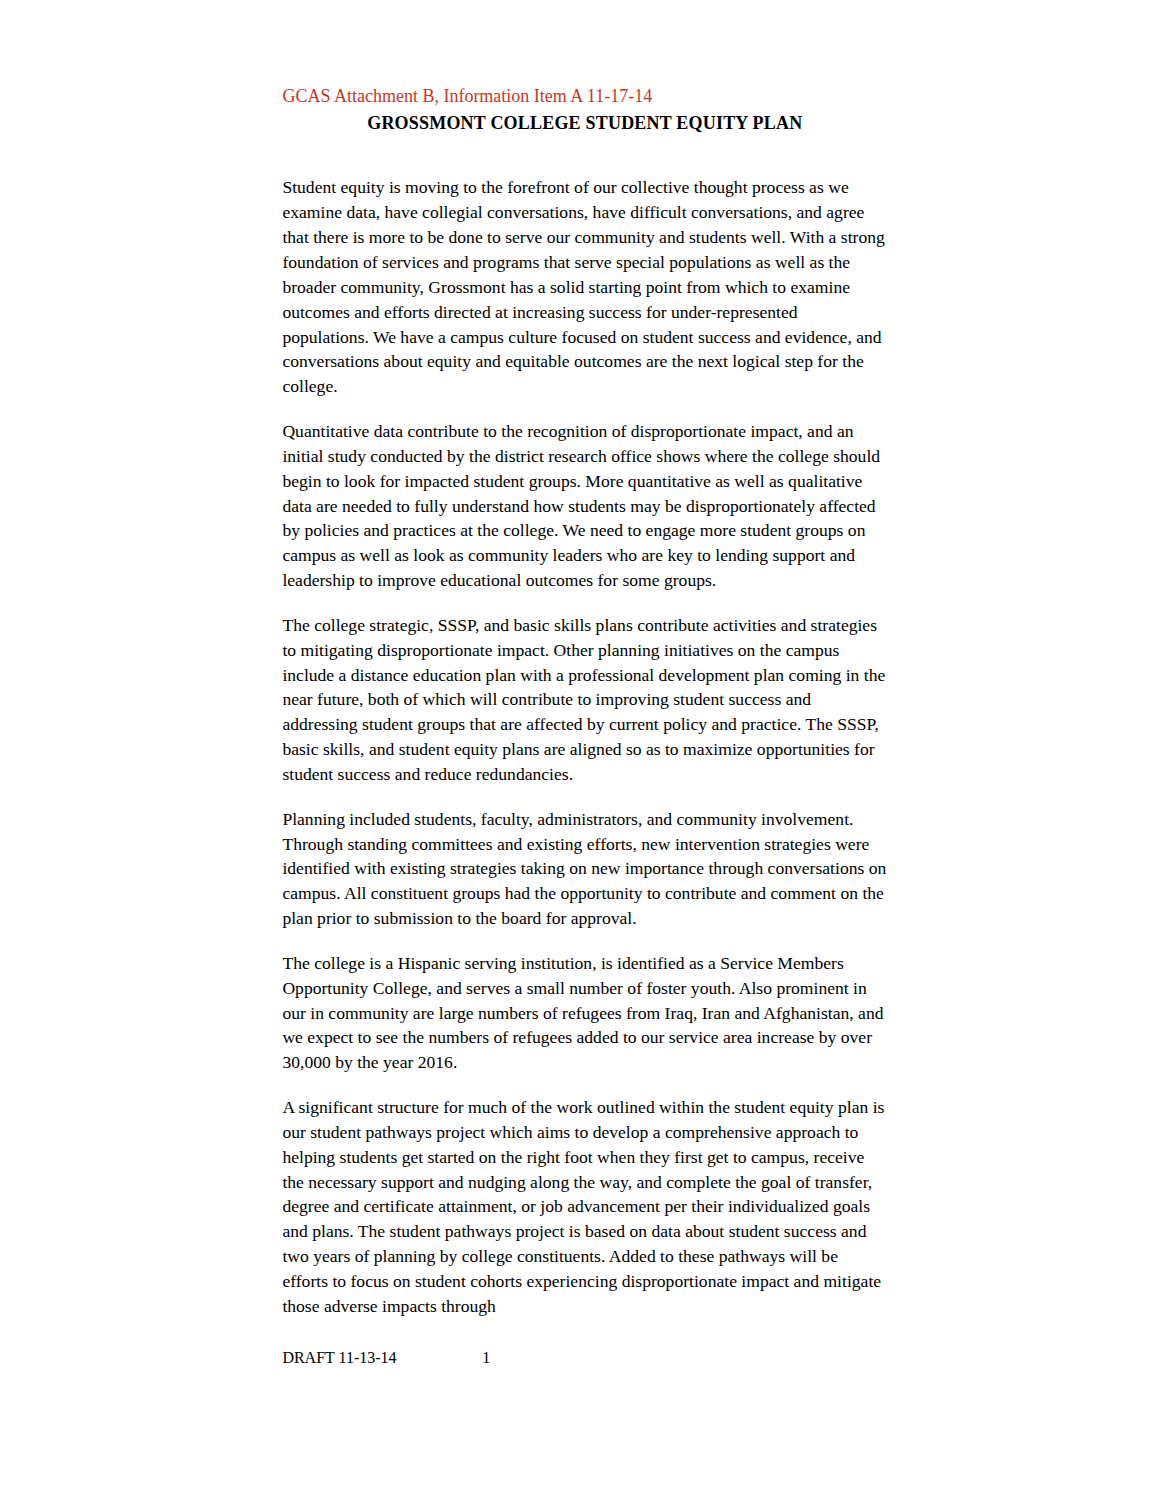GCAS Attachment B, Information Item A 11-17-14
GROSSMONT COLLEGE STUDENT EQUITY PLAN
Student equity is moving to the forefront of our collective thought process as we examine data, have collegial conversations, have difficult conversations, and agree that there is more to be done to serve our community and students well. With a strong foundation of services and programs that serve special populations as well as the broader community, Grossmont has a solid starting point from which to examine outcomes and efforts directed at increasing success for under-represented populations. We have a campus culture focused on student success and evidence, and conversations about equity and equitable outcomes are the next logical step for the college.
Quantitative data contribute to the recognition of disproportionate impact, and an initial study conducted by the district research office shows where the college should begin to look for impacted student groups. More quantitative as well as qualitative data are needed to fully understand how students may be disproportionately affected by policies and practices at the college. We need to engage more student groups on campus as well as look as community leaders who are key to lending support and leadership to improve educational outcomes for some groups.
The college strategic, SSSP, and basic skills plans contribute activities and strategies to mitigating disproportionate impact. Other planning initiatives on the campus include a distance education plan with a professional development plan coming in the near future, both of which will contribute to improving student success and addressing student groups that are affected by current policy and practice. The SSSP, basic skills, and student equity plans are aligned so as to maximize opportunities for student success and reduce redundancies.
Planning included students, faculty, administrators, and community involvement. Through standing committees and existing efforts, new intervention strategies were identified with existing strategies taking on new importance through conversations on campus. All constituent groups had the opportunity to contribute and comment on the plan prior to submission to the board for approval.
The college is a Hispanic serving institution, is identified as a Service Members Opportunity College, and serves a small number of foster youth. Also prominent in our in community are large numbers of refugees from Iraq, Iran and Afghanistan, and we expect to see the numbers of refugees added to our service area increase by over 30,000 by the year 2016.
A significant structure for much of the work outlined within the student equity plan is our student pathways project which aims to develop a comprehensive approach to helping students get started on the right foot when they first get to campus, receive the necessary support and nudging along the way, and complete the goal of transfer, degree and certificate attainment, or job advancement per their individualized goals and plans. The student pathways project is based on data about student success and two years of planning by college constituents. Added to these pathways will be efforts to focus on student cohorts experiencing disproportionate impact and mitigate those adverse impacts through
DRAFT 11-13-14 1